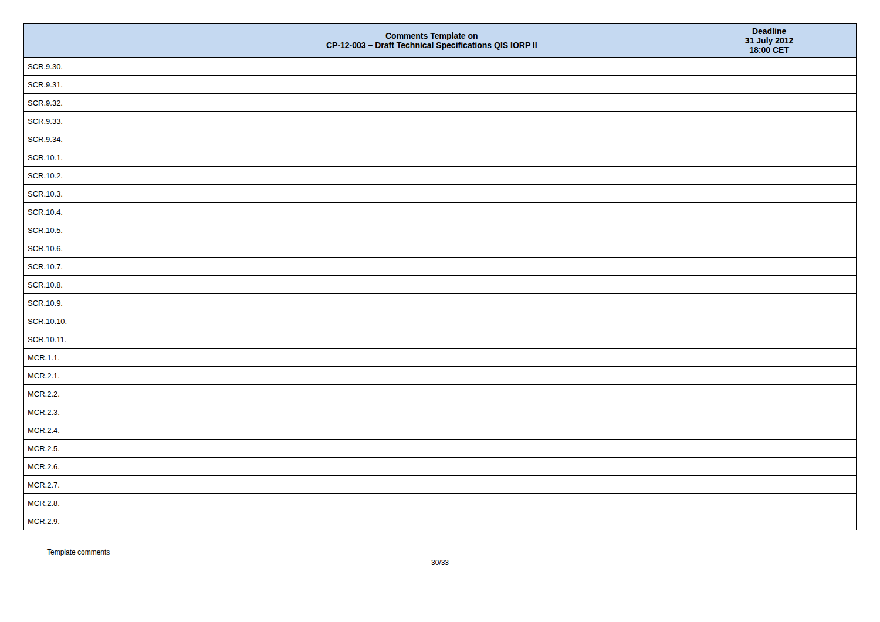| | Comments Template on CP-12-003 – Draft Technical Specifications QIS IORP II | Deadline 31 July 2012 18:00 CET |
| --- | --- | --- |
| SCR.9.30. | | |
| SCR.9.31. | | |
| SCR.9.32. | | |
| SCR.9.33. | | |
| SCR.9.34. | | |
| SCR.10.1. | | |
| SCR.10.2. | | |
| SCR.10.3. | | |
| SCR.10.4. | | |
| SCR.10.5. | | |
| SCR.10.6. | | |
| SCR.10.7. | | |
| SCR.10.8. | | |
| SCR.10.9. | | |
| SCR.10.10. | | |
| SCR.10.11. | | |
| MCR.1.1. | | |
| MCR.2.1. | | |
| MCR.2.2. | | |
| MCR.2.3. | | |
| MCR.2.4. | | |
| MCR.2.5. | | |
| MCR.2.6. | | |
| MCR.2.7. | | |
| MCR.2.8. | | |
| MCR.2.9. | | |
Template comments
30/33